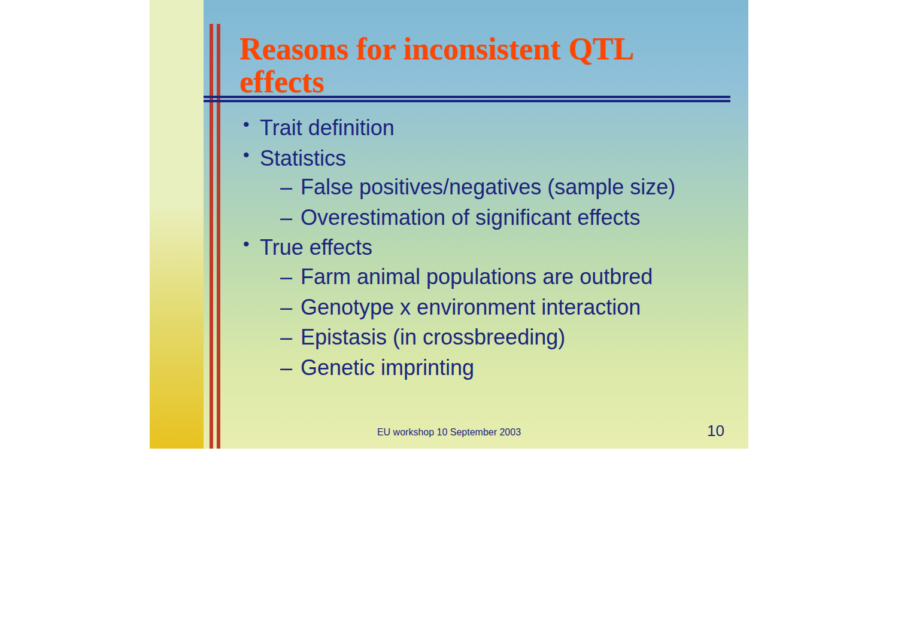Reasons for inconsistent QTL effects
Trait definition
Statistics
False positives/negatives (sample size)
Overestimation of significant effects
True effects
Farm animal populations are outbred
Genotype x environment interaction
Epistasis (in crossbreeding)
Genetic imprinting
EU workshop 10 September 2003
10